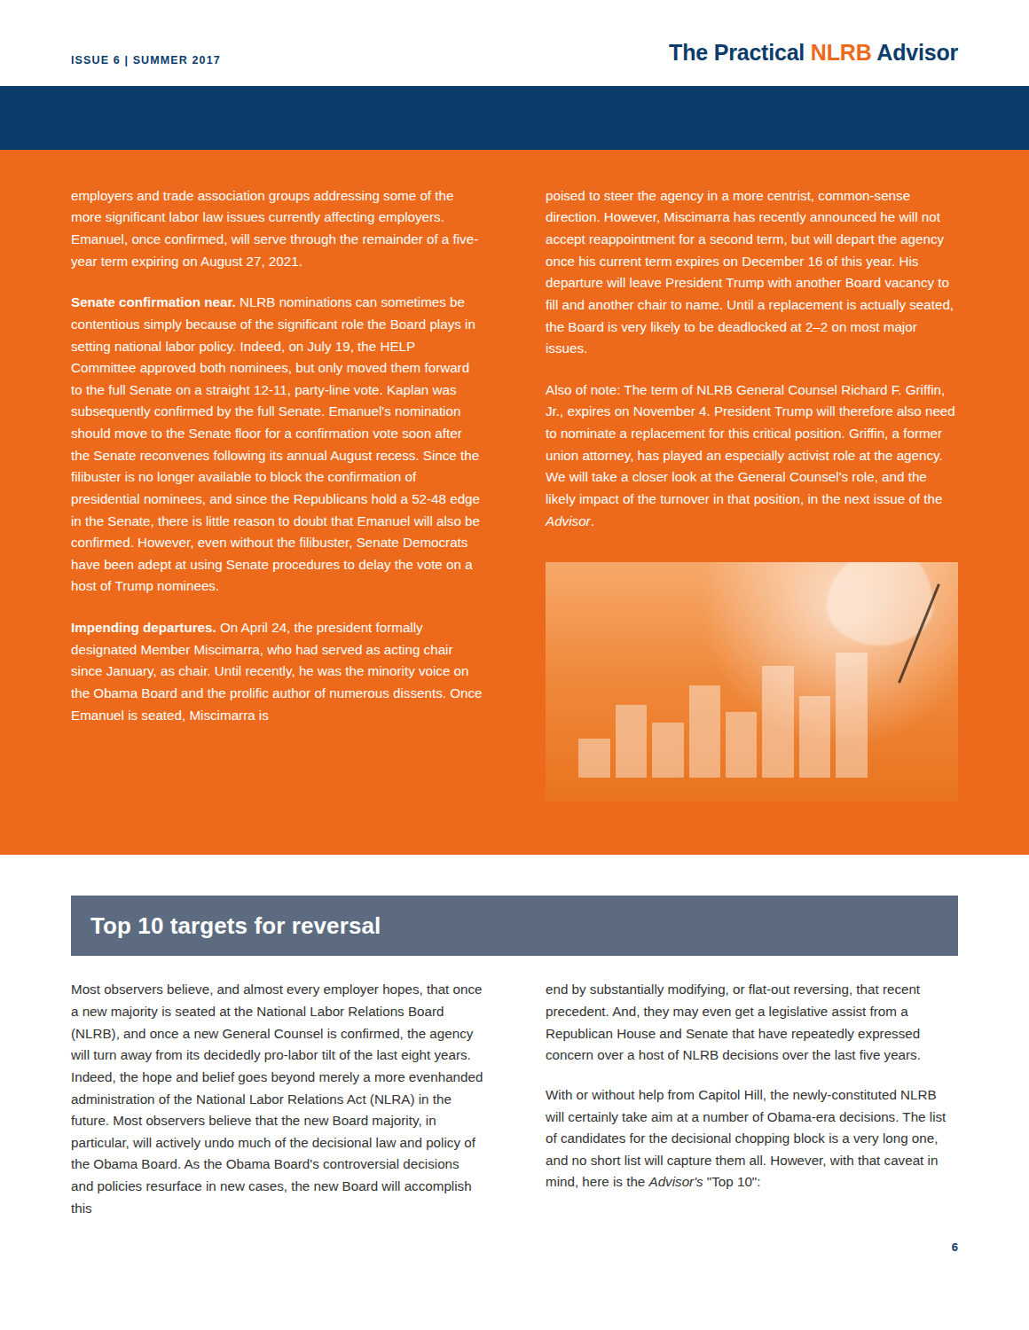Issue 6 | Summer 2017
The Practical NLRB Advisor
employers and trade association groups addressing some of the more significant labor law issues currently affecting employers. Emanuel, once confirmed, will serve through the remainder of a five-year term expiring on August 27, 2021.
Senate confirmation near. NLRB nominations can sometimes be contentious simply because of the significant role the Board plays in setting national labor policy. Indeed, on July 19, the HELP Committee approved both nominees, but only moved them forward to the full Senate on a straight 12-11, party-line vote. Kaplan was subsequently confirmed by the full Senate. Emanuel's nomination should move to the Senate floor for a confirmation vote soon after the Senate reconvenes following its annual August recess. Since the filibuster is no longer available to block the confirmation of presidential nominees, and since the Republicans hold a 52-48 edge in the Senate, there is little reason to doubt that Emanuel will also be confirmed. However, even without the filibuster, Senate Democrats have been adept at using Senate procedures to delay the vote on a host of Trump nominees.
Impending departures. On April 24, the president formally designated Member Miscimarra, who had served as acting chair since January, as chair. Until recently, he was the minority voice on the Obama Board and the prolific author of numerous dissents. Once Emanuel is seated, Miscimarra is
poised to steer the agency in a more centrist, common-sense direction. However, Miscimarra has recently announced he will not accept reappointment for a second term, but will depart the agency once his current term expires on December 16 of this year. His departure will leave President Trump with another Board vacancy to fill and another chair to name. Until a replacement is actually seated, the Board is very likely to be deadlocked at 2–2 on most major issues.
Also of note: The term of NLRB General Counsel Richard F. Griffin, Jr., expires on November 4. President Trump will therefore also need to nominate a replacement for this critical position. Griffin, a former union attorney, has played an especially activist role at the agency. We will take a closer look at the General Counsel's role, and the likely impact of the turnover in that position, in the next issue of the Advisor.
Top 10 targets for reversal
Most observers believe, and almost every employer hopes, that once a new majority is seated at the National Labor Relations Board (NLRB), and once a new General Counsel is confirmed, the agency will turn away from its decidedly pro-labor tilt of the last eight years. Indeed, the hope and belief goes beyond merely a more evenhanded administration of the National Labor Relations Act (NLRA) in the future. Most observers believe that the new Board majority, in particular, will actively undo much of the decisional law and policy of the Obama Board. As the Obama Board's controversial decisions and policies resurface in new cases, the new Board will accomplish this
end by substantially modifying, or flat-out reversing, that recent precedent. And, they may even get a legislative assist from a Republican House and Senate that have repeatedly expressed concern over a host of NLRB decisions over the last five years.
With or without help from Capitol Hill, the newly-constituted NLRB will certainly take aim at a number of Obama-era decisions. The list of candidates for the decisional chopping block is a very long one, and no short list will capture them all. However, with that caveat in mind, here is the Advisor's "Top 10":
6